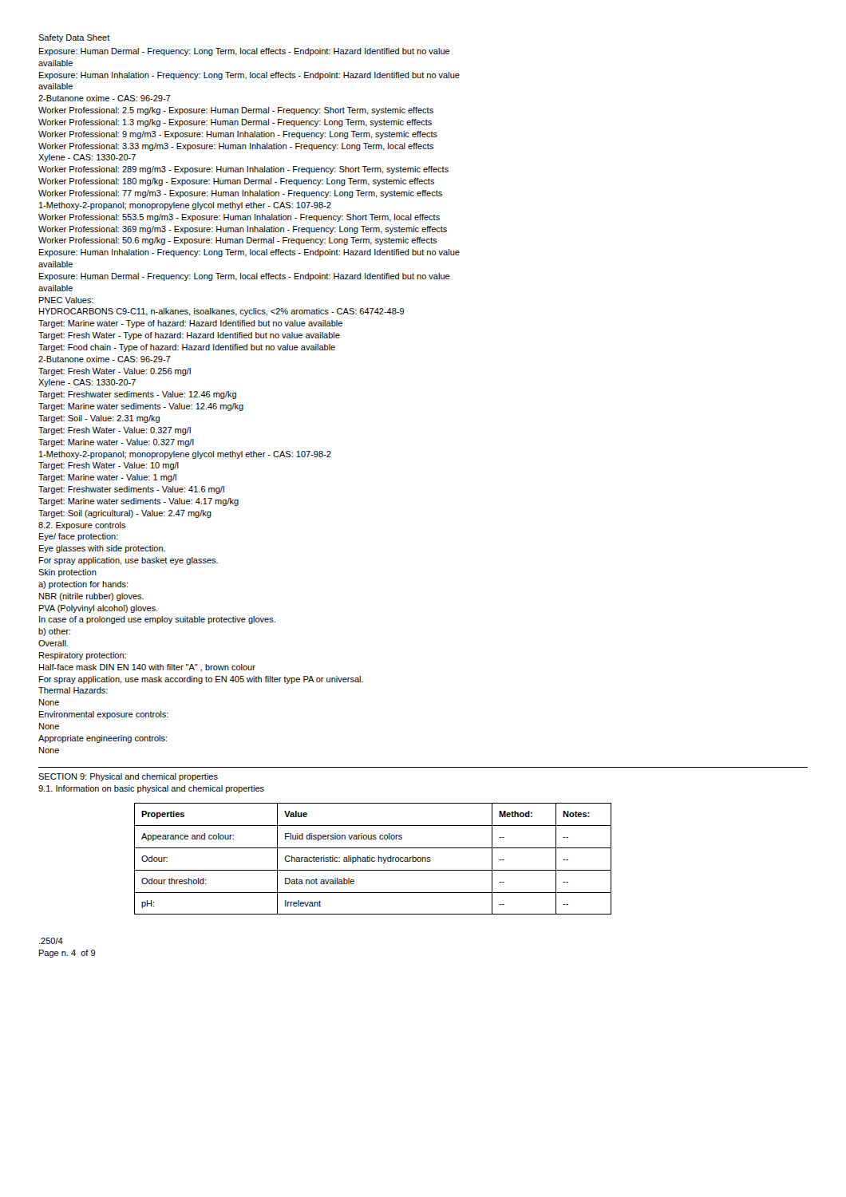Safety Data Sheet
Exposure: Human Dermal - Frequency: Long Term, local effects - Endpoint: Hazard Identified but no value
available
Exposure: Human Inhalation - Frequency: Long Term, local effects - Endpoint: Hazard Identified but no value
available
2-Butanone oxime - CAS: 96-29-7
Worker Professional: 2.5 mg/kg - Exposure: Human Dermal - Frequency: Short Term, systemic effects
Worker Professional: 1.3 mg/kg - Exposure: Human Dermal - Frequency: Long Term, systemic effects
Worker Professional: 9 mg/m3 - Exposure: Human Inhalation - Frequency: Long Term, systemic effects
Worker Professional: 3.33 mg/m3 - Exposure: Human Inhalation - Frequency: Long Term, local effects
Xylene - CAS: 1330-20-7
Worker Professional: 289 mg/m3 - Exposure: Human Inhalation - Frequency: Short Term, systemic effects
Worker Professional: 180 mg/kg - Exposure: Human Dermal - Frequency: Long Term, systemic effects
Worker Professional: 77 mg/m3 - Exposure: Human Inhalation - Frequency: Long Term, systemic effects
1-Methoxy-2-propanol; monopropylene glycol methyl ether - CAS: 107-98-2
Worker Professional: 553.5 mg/m3 - Exposure: Human Inhalation - Frequency: Short Term, local effects
Worker Professional: 369 mg/m3 - Exposure: Human Inhalation - Frequency: Long Term, systemic effects
Worker Professional: 50.6 mg/kg - Exposure: Human Dermal - Frequency: Long Term, systemic effects
Exposure: Human Inhalation - Frequency: Long Term, local effects - Endpoint: Hazard Identified but no value
available
Exposure: Human Dermal - Frequency: Long Term, local effects - Endpoint: Hazard Identified but no value
available
PNEC Values:
HYDROCARBONS C9-C11, n-alkanes, isoalkanes, cyclics, <2% aromatics - CAS: 64742-48-9
Target: Marine water - Type of hazard: Hazard Identified but no value available
Target: Fresh Water - Type of hazard: Hazard Identified but no value available
Target: Food chain - Type of hazard: Hazard Identified but no value available
2-Butanone oxime - CAS: 96-29-7
Target: Fresh Water - Value: 0.256 mg/l
Xylene - CAS: 1330-20-7
Target: Freshwater sediments - Value: 12.46 mg/kg
Target: Marine water sediments - Value: 12.46 mg/kg
Target: Soil - Value: 2.31 mg/kg
Target: Fresh Water - Value: 0.327 mg/l
Target: Marine water - Value: 0.327 mg/l
1-Methoxy-2-propanol; monopropylene glycol methyl ether - CAS: 107-98-2
Target: Fresh Water - Value: 10 mg/l
Target: Marine water - Value: 1 mg/l
Target: Freshwater sediments - Value: 41.6 mg/l
Target: Marine water sediments - Value: 4.17 mg/kg
Target: Soil (agricultural) - Value: 2.47 mg/kg
8.2. Exposure controls
Eye/ face protection:
Eye glasses with side protection.
For spray application, use basket eye glasses.
Skin protection
a) protection for hands:
NBR (nitrile rubber) gloves.
PVA (Polyvinyl alcohol) gloves.
In case of a prolonged use employ suitable protective gloves.
b) other:
Overall.
Respiratory protection:
Half-face mask DIN EN 140 with filter "A" , brown colour
For spray application, use mask according to EN 405 with filter type PA or universal.
Thermal Hazards:
None
Environmental exposure controls:
None
Appropriate engineering controls:
None
SECTION 9: Physical and chemical properties
9.1. Information on basic physical and chemical properties
| Properties | Value | Method: | Notes: |
| --- | --- | --- | --- |
| Appearance and colour: | Fluid dispersion various colors | -- | -- |
| Odour: | Characteristic: aliphatic hydrocarbons | -- | -- |
| Odour threshold: | Data not available | -- | -- |
| pH: | Irrelevant | -- | -- |
.250/4
Page n. 4 of 9